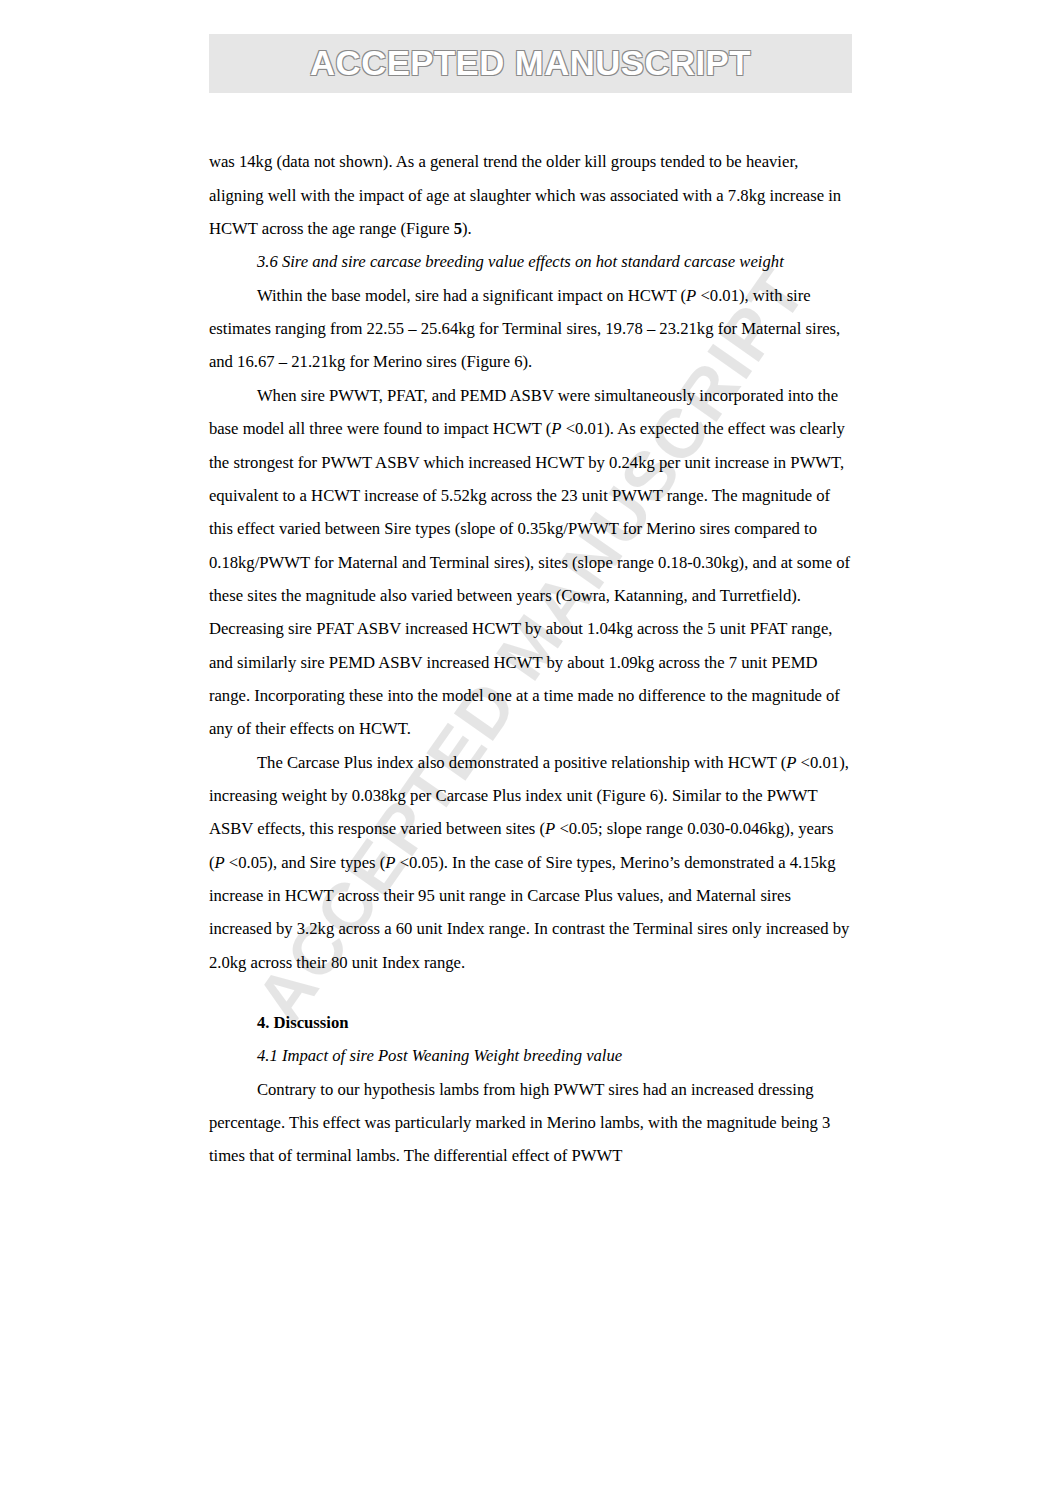ACCEPTED MANUSCRIPT
ACCEPTED MANUSCRIPT
was 14kg (data not shown). As a general trend the older kill groups tended to be heavier, aligning well with the impact of age at slaughter which was associated with a 7.8kg increase in HCWT across the age range (Figure 5).
3.6 Sire and sire carcase breeding value effects on hot standard carcase weight
Within the base model, sire had a significant impact on HCWT (P <0.01), with sire estimates ranging from 22.55 – 25.64kg for Terminal sires, 19.78 – 23.21kg for Maternal sires, and 16.67 – 21.21kg for Merino sires (Figure 6).
When sire PWWT, PFAT, and PEMD ASBV were simultaneously incorporated into the base model all three were found to impact HCWT (P <0.01). As expected the effect was clearly the strongest for PWWT ASBV which increased HCWT by 0.24kg per unit increase in PWWT, equivalent to a HCWT increase of 5.52kg across the 23 unit PWWT range. The magnitude of this effect varied between Sire types (slope of 0.35kg/PWWT for Merino sires compared to 0.18kg/PWWT for Maternal and Terminal sires), sites (slope range 0.18-0.30kg), and at some of these sites the magnitude also varied between years (Cowra, Katanning, and Turretfield). Decreasing sire PFAT ASBV increased HCWT by about 1.04kg across the 5 unit PFAT range, and similarly sire PEMD ASBV increased HCWT by about 1.09kg across the 7 unit PEMD range. Incorporating these into the model one at a time made no difference to the magnitude of any of their effects on HCWT.
The Carcase Plus index also demonstrated a positive relationship with HCWT (P <0.01), increasing weight by 0.038kg per Carcase Plus index unit (Figure 6). Similar to the PWWT ASBV effects, this response varied between sites (P <0.05; slope range 0.030-0.046kg), years (P <0.05), and Sire types (P <0.05). In the case of Sire types, Merino’s demonstrated a 4.15kg increase in HCWT across their 95 unit range in Carcase Plus values, and Maternal sires increased by 3.2kg across a 60 unit Index range. In contrast the Terminal sires only increased by 2.0kg across their 80 unit Index range.
4. Discussion
4.1 Impact of sire Post Weaning Weight breeding value
Contrary to our hypothesis lambs from high PWWT sires had an increased dressing percentage. This effect was particularly marked in Merino lambs, with the magnitude being 3 times that of terminal lambs. The differential effect of PWWT